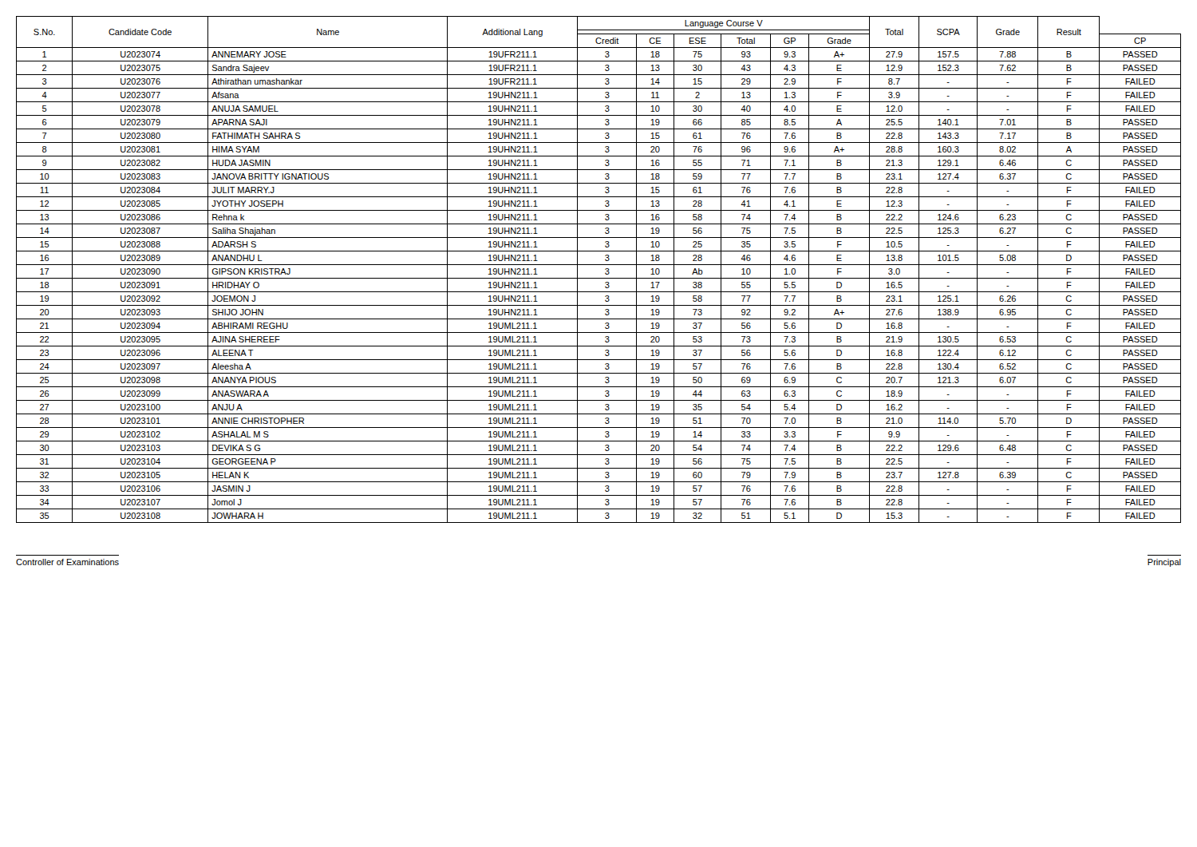| S.No. | Candidate Code | Name | Additional Lang | Language Course V | Total | SCPA | Grade | Result |
| --- | --- | --- | --- | --- | --- | --- | --- | --- |
| Credit | CE | ESE | Total | GP | Grade | CP |
| 1 | U2023074 | ANNEMARY JOSE | 19UFR211.1 | 3 | 18 | 75 | 93 | 9.3 | A+ | 27.9 | 157.5 | 7.88 | B | PASSED |
| 2 | U2023075 | Sandra Sajeev | 19UFR211.1 | 3 | 13 | 30 | 43 | 4.3 | E | 12.9 | 152.3 | 7.62 | B | PASSED |
| 3 | U2023076 | Athirathan umashankar | 19UFR211.1 | 3 | 14 | 15 | 29 | 2.9 | F | 8.7 | - | - | F | FAILED |
| 4 | U2023077 | Afsana | 19UHN211.1 | 3 | 11 | 2 | 13 | 1.3 | F | 3.9 | - | - | F | FAILED |
| 5 | U2023078 | ANUJA SAMUEL | 19UHN211.1 | 3 | 10 | 30 | 40 | 4.0 | E | 12.0 | - | - | F | FAILED |
| 6 | U2023079 | APARNA SAJI | 19UHN211.1 | 3 | 19 | 66 | 85 | 8.5 | A | 25.5 | 140.1 | 7.01 | B | PASSED |
| 7 | U2023080 | FATHIMATH SAHRA S | 19UHN211.1 | 3 | 15 | 61 | 76 | 7.6 | B | 22.8 | 143.3 | 7.17 | B | PASSED |
| 8 | U2023081 | HIMA SYAM | 19UHN211.1 | 3 | 20 | 76 | 96 | 9.6 | A+ | 28.8 | 160.3 | 8.02 | A | PASSED |
| 9 | U2023082 | HUDA JASMIN | 19UHN211.1 | 3 | 16 | 55 | 71 | 7.1 | B | 21.3 | 129.1 | 6.46 | C | PASSED |
| 10 | U2023083 | JANOVA BRITTY IGNATIOUS | 19UHN211.1 | 3 | 18 | 59 | 77 | 7.7 | B | 23.1 | 127.4 | 6.37 | C | PASSED |
| 11 | U2023084 | JULIT MARRY.J | 19UHN211.1 | 3 | 15 | 61 | 76 | 7.6 | B | 22.8 | - | - | F | FAILED |
| 12 | U2023085 | JYOTHY JOSEPH | 19UHN211.1 | 3 | 13 | 28 | 41 | 4.1 | E | 12.3 | - | - | F | FAILED |
| 13 | U2023086 | Rehna k | 19UHN211.1 | 3 | 16 | 58 | 74 | 7.4 | B | 22.2 | 124.6 | 6.23 | C | PASSED |
| 14 | U2023087 | Saliha Shajahan | 19UHN211.1 | 3 | 19 | 56 | 75 | 7.5 | B | 22.5 | 125.3 | 6.27 | C | PASSED |
| 15 | U2023088 | ADARSH S | 19UHN211.1 | 3 | 10 | 25 | 35 | 3.5 | F | 10.5 | - | - | F | FAILED |
| 16 | U2023089 | ANANDHU L | 19UHN211.1 | 3 | 18 | 28 | 46 | 4.6 | E | 13.8 | 101.5 | 5.08 | D | PASSED |
| 17 | U2023090 | GIPSON KRISTRAJ | 19UHN211.1 | 3 | 10 | Ab | 10 | 1.0 | F | 3.0 | - | - | F | FAILED |
| 18 | U2023091 | HRIDHAY O | 19UHN211.1 | 3 | 17 | 38 | 55 | 5.5 | D | 16.5 | - | - | F | FAILED |
| 19 | U2023092 | JOEMON J | 19UHN211.1 | 3 | 19 | 58 | 77 | 7.7 | B | 23.1 | 125.1 | 6.26 | C | PASSED |
| 20 | U2023093 | SHIJO JOHN | 19UHN211.1 | 3 | 19 | 73 | 92 | 9.2 | A+ | 27.6 | 138.9 | 6.95 | C | PASSED |
| 21 | U2023094 | ABHIRAMI REGHU | 19UML211.1 | 3 | 19 | 37 | 56 | 5.6 | D | 16.8 | - | - | F | FAILED |
| 22 | U2023095 | AJINA SHEREEF | 19UML211.1 | 3 | 20 | 53 | 73 | 7.3 | B | 21.9 | 130.5 | 6.53 | C | PASSED |
| 23 | U2023096 | ALEENA T | 19UML211.1 | 3 | 19 | 37 | 56 | 5.6 | D | 16.8 | 122.4 | 6.12 | C | PASSED |
| 24 | U2023097 | Aleesha A | 19UML211.1 | 3 | 19 | 57 | 76 | 7.6 | B | 22.8 | 130.4 | 6.52 | C | PASSED |
| 25 | U2023098 | ANANYA PIOUS | 19UML211.1 | 3 | 19 | 50 | 69 | 6.9 | C | 20.7 | 121.3 | 6.07 | C | PASSED |
| 26 | U2023099 | ANASWARA A | 19UML211.1 | 3 | 19 | 44 | 63 | 6.3 | C | 18.9 | - | - | F | FAILED |
| 27 | U2023100 | ANJU A | 19UML211.1 | 3 | 19 | 35 | 54 | 5.4 | D | 16.2 | - | - | F | FAILED |
| 28 | U2023101 | ANNIE CHRISTOPHER | 19UML211.1 | 3 | 19 | 51 | 70 | 7.0 | B | 21.0 | 114.0 | 5.70 | D | PASSED |
| 29 | U2023102 | ASHALAL M S | 19UML211.1 | 3 | 19 | 14 | 33 | 3.3 | F | 9.9 | - | - | F | FAILED |
| 30 | U2023103 | DEVIKA S G | 19UML211.1 | 3 | 20 | 54 | 74 | 7.4 | B | 22.2 | 129.6 | 6.48 | C | PASSED |
| 31 | U2023104 | GEORGEENA P | 19UML211.1 | 3 | 19 | 56 | 75 | 7.5 | B | 22.5 | - | - | F | FAILED |
| 32 | U2023105 | HELAN K | 19UML211.1 | 3 | 19 | 60 | 79 | 7.9 | B | 23.7 | 127.8 | 6.39 | C | PASSED |
| 33 | U2023106 | JASMIN J | 19UML211.1 | 3 | 19 | 57 | 76 | 7.6 | B | 22.8 | - | - | F | FAILED |
| 34 | U2023107 | Jomol J | 19UML211.1 | 3 | 19 | 57 | 76 | 7.6 | B | 22.8 | - | - | F | FAILED |
| 35 | U2023108 | JOWHARA H | 19UML211.1 | 3 | 19 | 32 | 51 | 5.1 | D | 15.3 | - | - | F | FAILED |
Controller of Examinations
Principal